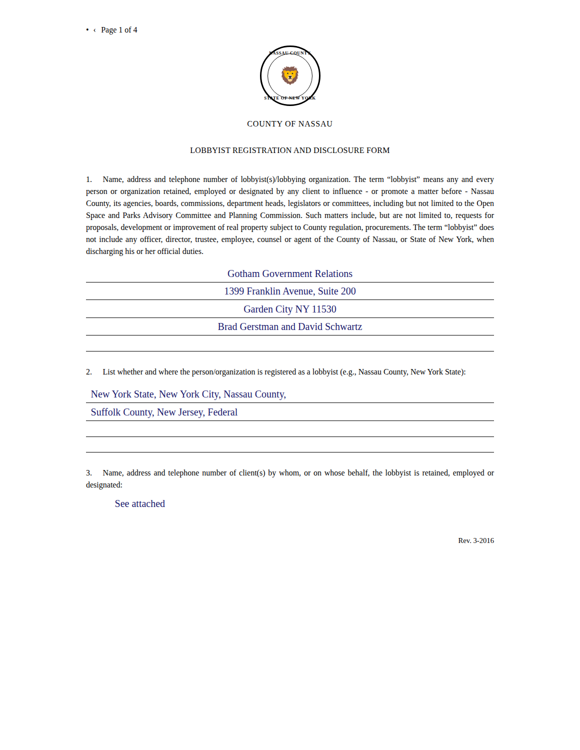• ‹Page 1 of 4
NASSAU COUNTY
🦁
STATE OF NEW YORK
COUNTY OF NASSAU
LOBBYIST REGISTRATION AND DISCLOSURE FORM
1. Name, address and telephone number of lobbyist(s)/lobbying organization. The term “lobbyist” means any and every person or organization retained, employed or designated by any client to influence - or promote a matter before - Nassau County, its agencies, boards, commissions, department heads, legislators or committees, including but not limited to the Open Space and Parks Advisory Committee and Planning Commission. Such matters include, but are not limited to, requests for proposals, development or improvement of real property subject to County regulation, procurements. The term “lobbyist” does not include any officer, director, trustee, employee, counsel or agent of the County of Nassau, or State of New York, when discharging his or her official duties.
Gotham Government Relations
1399 Franklin Avenue, Suite 200
Garden City NY 11530
Brad Gerstman and David Schwartz
2. List whether and where the person/organization is registered as a lobbyist (e.g., Nassau County, New York State):
New York State, New York City, Nassau County,
Suffolk County, New Jersey, Federal
3. Name, address and telephone number of client(s) by whom, or on whose behalf, the lobbyist is retained, employed or designated:
See attached
Rev. 3-2016